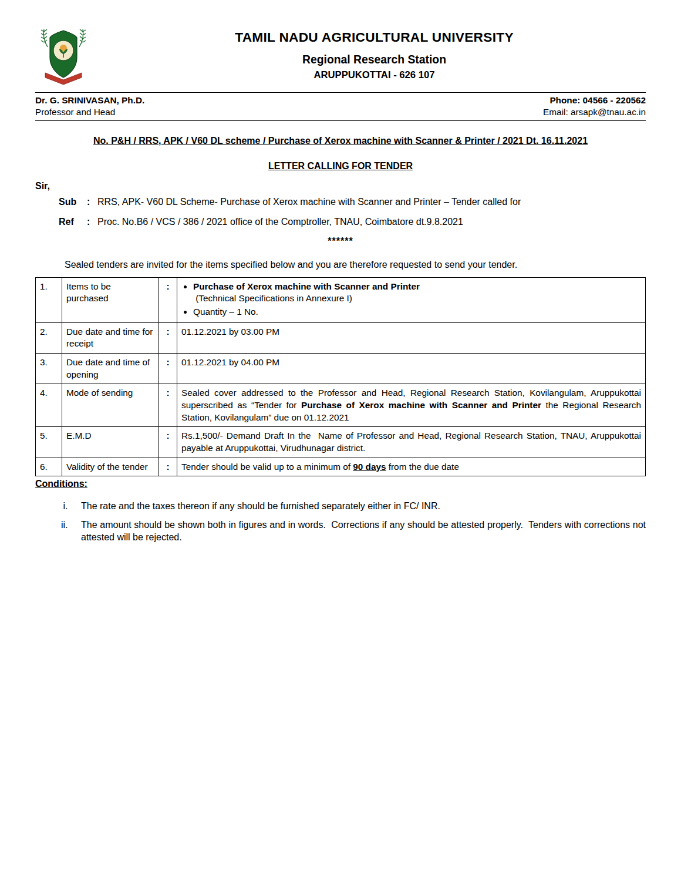TAMIL NADU AGRICULTURAL UNIVERSITY
Regional Research Station
ARUPPUKOTTAI - 626 107
Dr. G. SRINIVASAN, Ph.D. Professor and Head
Phone: 04566 - 220562 Email: arsapk@tnau.ac.in
No. P&H / RRS, APK / V60 DL scheme / Purchase of Xerox machine with Scanner & Printer / 2021 Dt. 16.11.2021
LETTER CALLING FOR TENDER
Sir,
Sub
:
RRS, APK- V60 DL Scheme- Purchase of Xerox machine with Scanner and Printer – Tender called for
Ref
:
Proc. No.B6 / VCS / 386 / 2021 office of the Comptroller, TNAU, Coimbatore dt.9.8.2021
******
Sealed tenders are invited for the items specified below and you are therefore requested to send your tender.
| 1. | Items to be purchased | : | Purchase of Xerox machine with Scanner and Printer (Technical Specifications in Annexure I) Quantity – 1 No. |
| 2. | Due date and time for receipt | : | 01.12.2021 by 03.00 PM |
| 3. | Due date and time of opening | : | 01.12.2021 by 04.00 PM |
| 4. | Mode of sending | : | Sealed cover addressed to the Professor and Head, Regional Research Station, Kovilangulam, Aruppukottai superscribed as “Tender for Purchase of Xerox machine with Scanner and Printer the Regional Research Station, Kovilangulam” due on 01.12.2021 |
| 5. | E.M.D | : | Rs.1,500/- Demand Draft In the Name of Professor and Head, Regional Research Station, TNAU, Aruppukottai payable at Aruppukottai, Virudhunagar district. |
| 6. | Validity of the tender | : | Tender should be valid up to a minimum of 90 days from the due date |
Conditions:
The rate and the taxes thereon if any should be furnished separately either in FC/ INR.
The amount should be shown both in figures and in words. Corrections if any should be attested properly. Tenders with corrections not attested will be rejected.